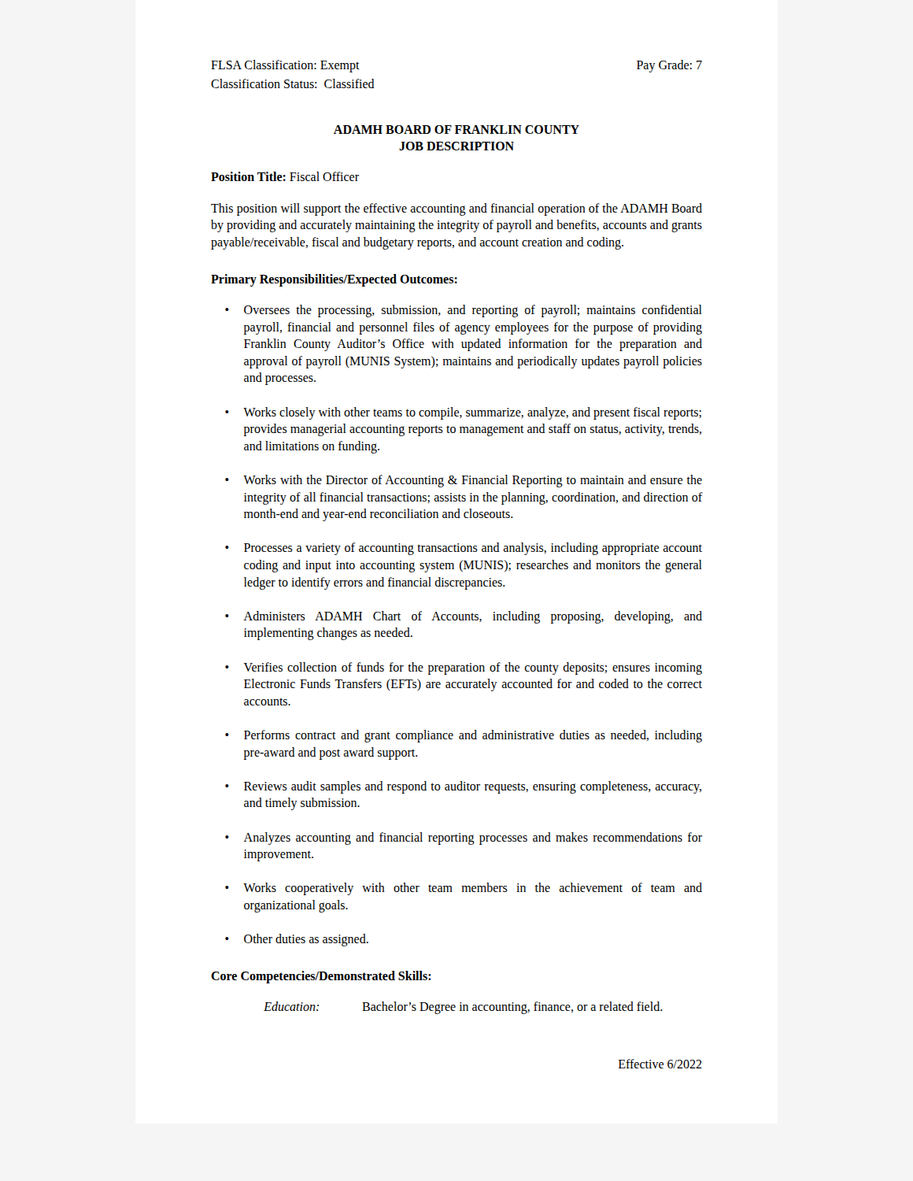FLSA Classification: Exempt
Classification Status: Classified
Pay Grade: 7
ADAMH BOARD OF FRANKLIN COUNTY JOB DESCRIPTION
Position Title: Fiscal Officer
This position will support the effective accounting and financial operation of the ADAMH Board by providing and accurately maintaining the integrity of payroll and benefits, accounts and grants payable/receivable, fiscal and budgetary reports, and account creation and coding.
Primary Responsibilities/Expected Outcomes:
Oversees the processing, submission, and reporting of payroll; maintains confidential payroll, financial and personnel files of agency employees for the purpose of providing Franklin County Auditor’s Office with updated information for the preparation and approval of payroll (MUNIS System); maintains and periodically updates payroll policies and processes.
Works closely with other teams to compile, summarize, analyze, and present fiscal reports; provides managerial accounting reports to management and staff on status, activity, trends, and limitations on funding.
Works with the Director of Accounting & Financial Reporting to maintain and ensure the integrity of all financial transactions; assists in the planning, coordination, and direction of month-end and year-end reconciliation and closeouts.
Processes a variety of accounting transactions and analysis, including appropriate account coding and input into accounting system (MUNIS); researches and monitors the general ledger to identify errors and financial discrepancies.
Administers ADAMH Chart of Accounts, including proposing, developing, and implementing changes as needed.
Verifies collection of funds for the preparation of the county deposits; ensures incoming Electronic Funds Transfers (EFTs) are accurately accounted for and coded to the correct accounts.
Performs contract and grant compliance and administrative duties as needed, including pre-award and post award support.
Reviews audit samples and respond to auditor requests, ensuring completeness, accuracy, and timely submission.
Analyzes accounting and financial reporting processes and makes recommendations for improvement.
Works cooperatively with other team members in the achievement of team and organizational goals.
Other duties as assigned.
Core Competencies/Demonstrated Skills:
Education: Bachelor’s Degree in accounting, finance, or a related field.
Effective 6/2022